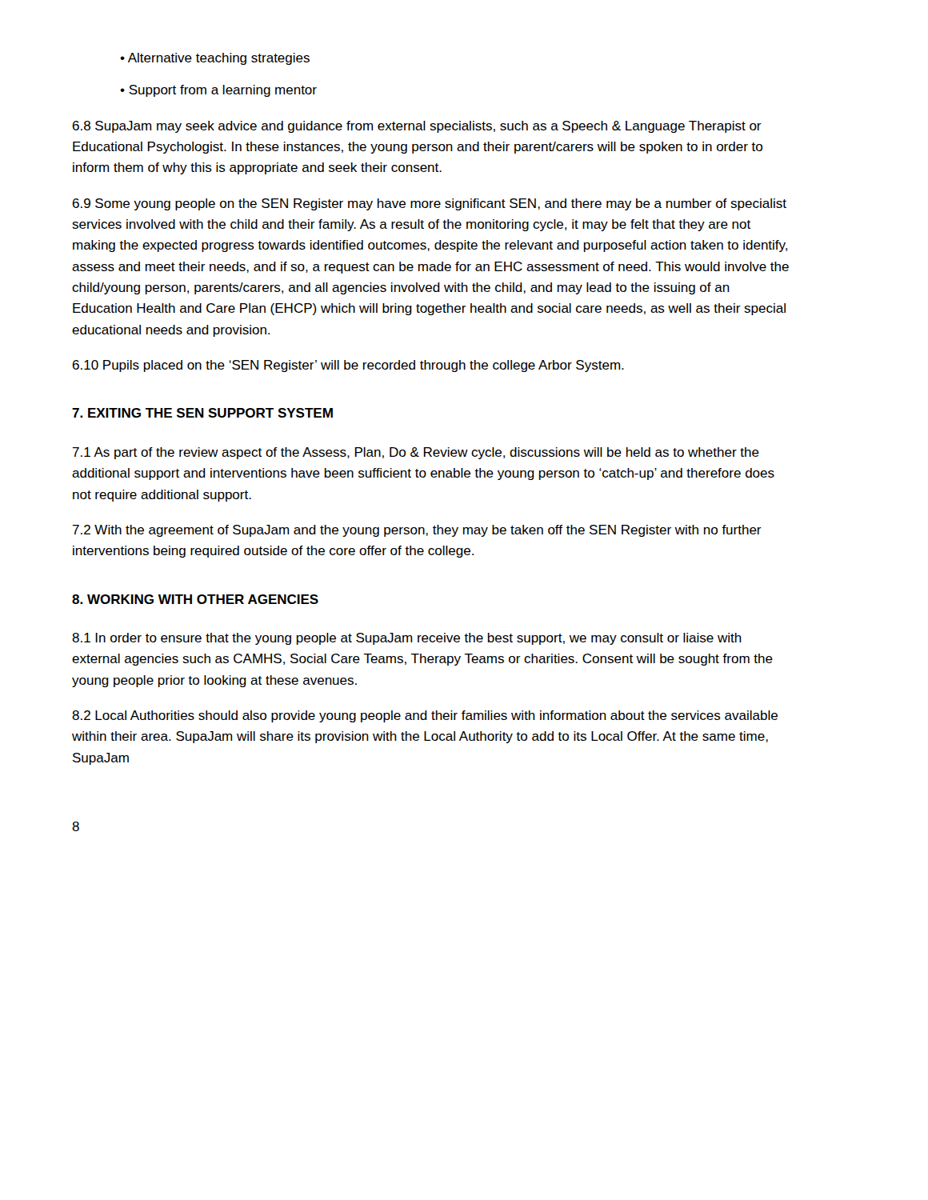Alternative teaching strategies
Support from a learning mentor
6.8 SupaJam may seek advice and guidance from external specialists, such as a Speech & Language Therapist or Educational Psychologist. In these instances, the young person and their parent/carers will be spoken to in order to inform them of why this is appropriate and seek their consent.
6.9 Some young people on the SEN Register may have more significant SEN, and there may be a number of specialist services involved with the child and their family. As a result of the monitoring cycle, it may be felt that they are not making the expected progress towards identified outcomes, despite the relevant and purposeful action taken to identify, assess and meet their needs, and if so, a request can be made for an EHC assessment of need. This would involve the child/young person, parents/carers, and all agencies involved with the child, and may lead to the issuing of an Education Health and Care Plan (EHCP) which will bring together health and social care needs, as well as their special educational needs and provision.
6.10 Pupils placed on the ‘SEN Register’ will be recorded through the college Arbor System.
7. EXITING THE SEN SUPPORT SYSTEM
7.1 As part of the review aspect of the Assess, Plan, Do & Review cycle, discussions will be held as to whether the additional support and interventions have been sufficient to enable the young person to ‘catch-up’ and therefore does not require additional support.
7.2 With the agreement of SupaJam and the young person, they may be taken off the SEN Register with no further interventions being required outside of the core offer of the college.
8. WORKING WITH OTHER AGENCIES
8.1 In order to ensure that the young people at SupaJam receive the best support, we may consult or liaise with external agencies such as CAMHS, Social Care Teams, Therapy Teams or charities. Consent will be sought from the young people prior to looking at these avenues.
8.2 Local Authorities should also provide young people and their families with information about the services available within their area. SupaJam will share its provision with the Local Authority to add to its Local Offer. At the same time, SupaJam
8